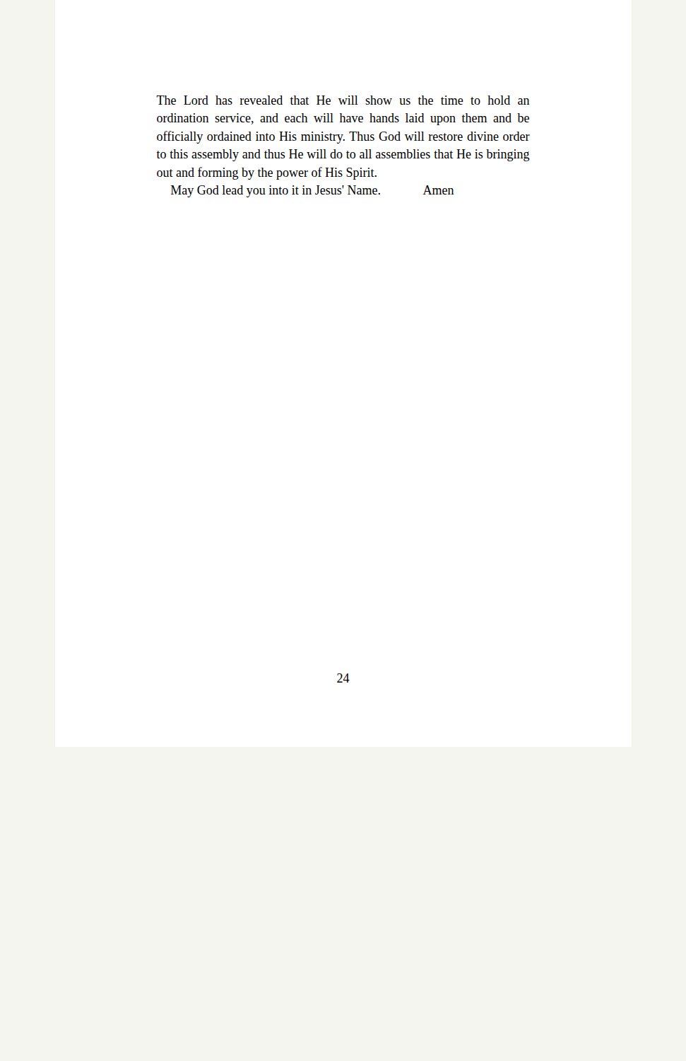The Lord has revealed that He will show us the time to hold an ordination service, and each will have hands laid upon them and be officially ordained into His ministry. Thus God will restore divine order to this assembly and thus He will do to all assemblies that He is bringing out and forming by the power of His Spirit.
May God lead you into it in Jesus' Name.Amen
24